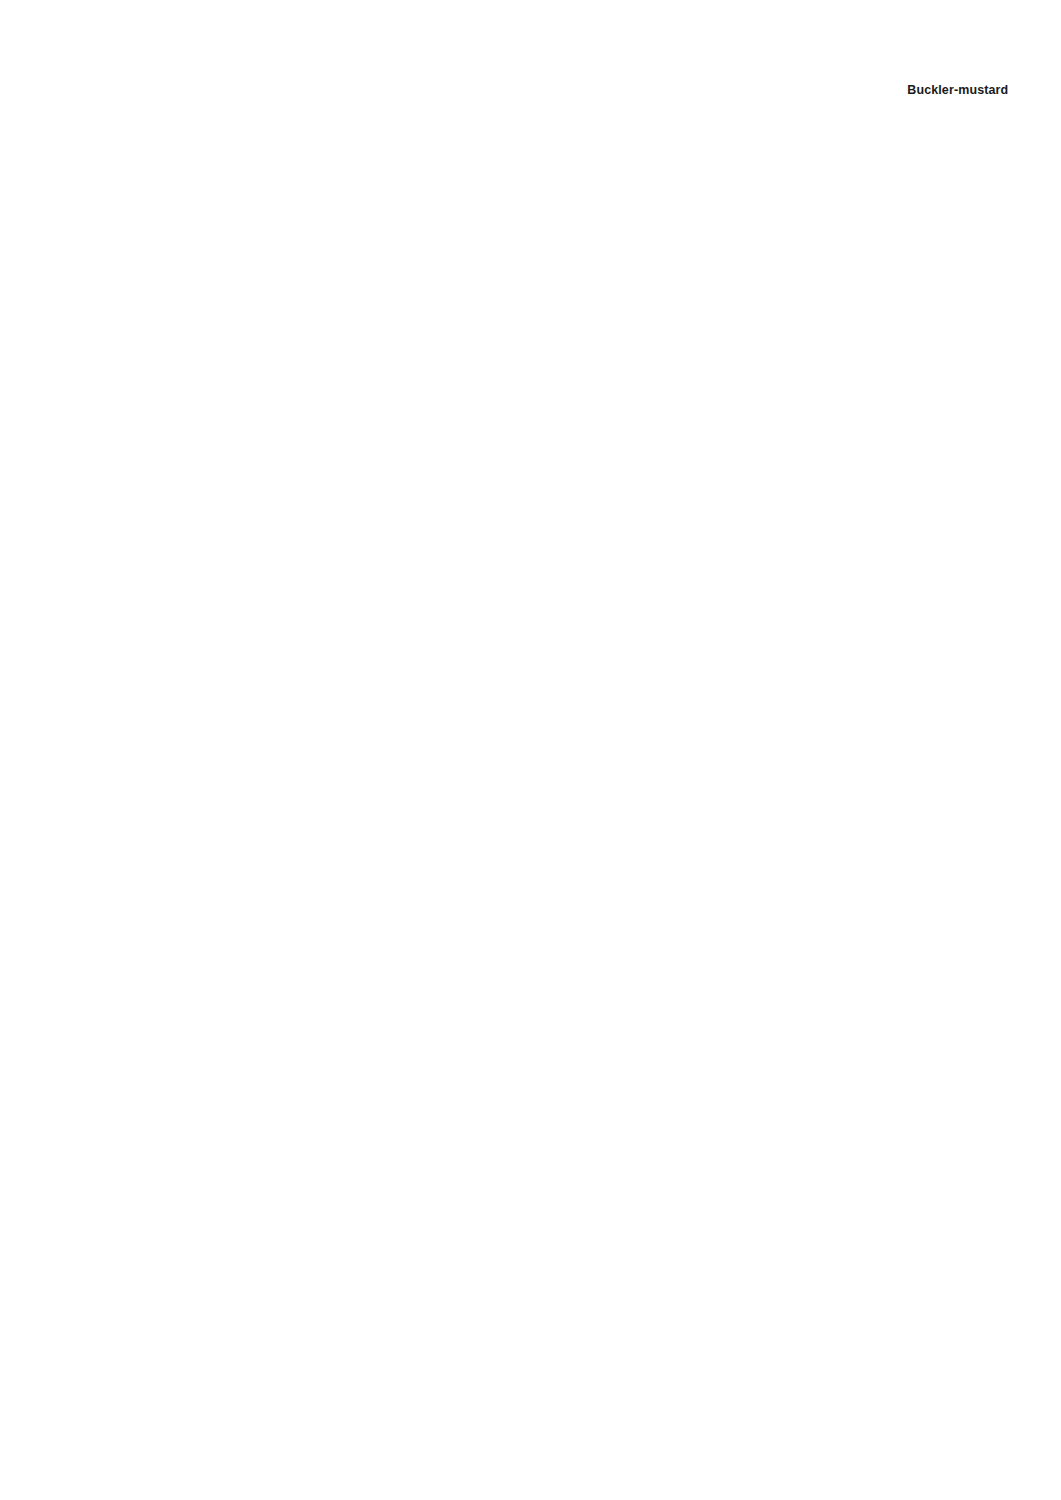Buckler-mustard